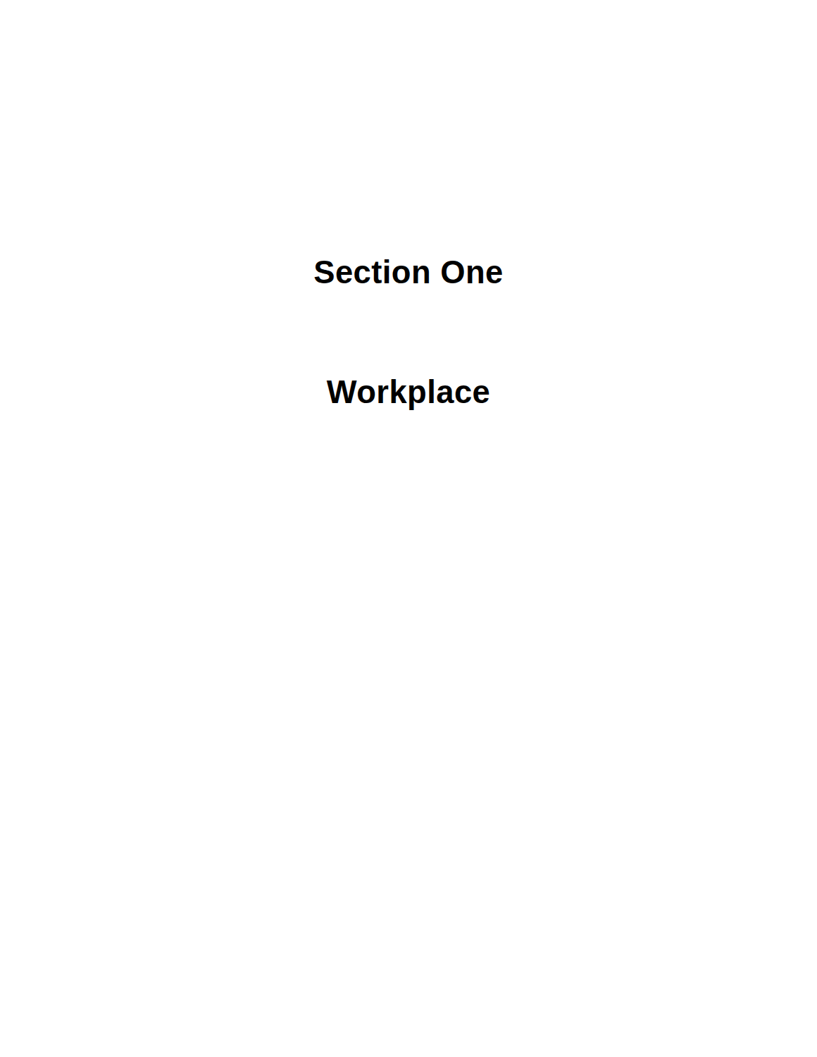Section One
Workplace